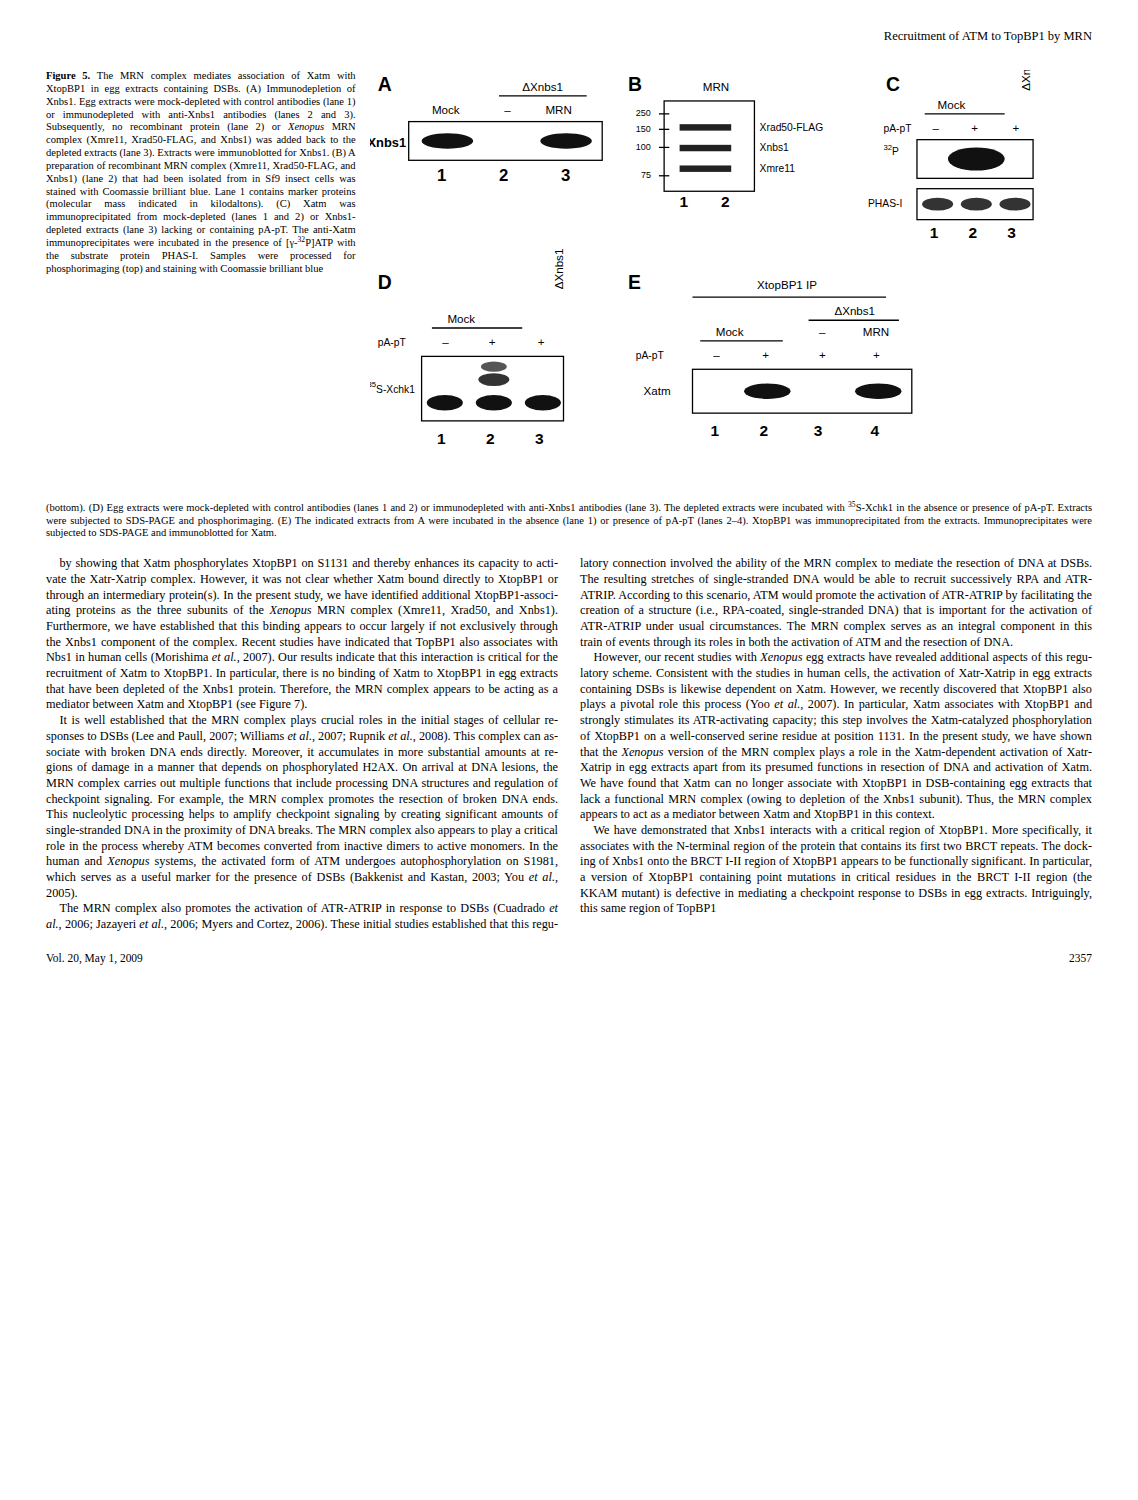Recruitment of ATM to TopBP1 by MRN
Figure 5. The MRN complex mediates association of Xatm with XtopBP1 in egg extracts containing DSBs. (A) Immunodepletion of Xnbs1. Egg extracts were mock-depleted with control antibodies (lane 1) or immunodepleted with anti-Xnbs1 antibodies (lanes 2 and 3). Subsequently, no recombinant protein (lane 2) or Xenopus MRN complex (Xmre11, Xrad50-FLAG, and Xnbs1) was added back to the depleted extracts (lane 3). Extracts were immunoblotted for Xnbs1. (B) A preparation of recombinant MRN complex (Xmre11, Xrad50-FLAG, and Xnbs1) (lane 2) that had been isolated from in Sf9 insect cells was stained with Coomassie brilliant blue. Lane 1 contains marker proteins (molecular mass indicated in kilodaltons). (C) Xatm was immunoprecipitated from mock-depleted (lanes 1 and 2) or Xnbs1-depleted extracts (lane 3) lacking or containing pA-pT. The anti-Xatm immunoprecipitates were incubated in the presence of [γ-32P]ATP with the substrate protein PHAS-I. Samples were processed for phosphorimaging (top) and staining with Coomassie brilliant blue
A ΔXnbs1 Mock – MRN Xnbs1 1 2 3 B MRN 250 150 100 75 Xrad50-FLAG Xnbs1 Xmre11 1 2 C ΔXnbs1 Mock pA-pT – + + 32P PHAS-I 1 2 3 D ΔXnbs1 Mock pA-pT – + + 35S-Xchk1 1 2 3 E XtopBP1 IP ΔXnbs1 Mock – MRN pA-pT – + + + Xatm 1 2 3 4
(bottom). (D) Egg extracts were mock-depleted with control antibodies (lanes 1 and 2) or immunodepleted with anti-Xnbs1 antibodies (lane 3). The depleted extracts were incubated with 35S-Xchk1 in the absence or presence of pA-pT. Extracts were subjected to SDS-PAGE and phosphorimaging. (E) The indicated extracts from A were incubated in the absence (lane 1) or presence of pA-pT (lanes 2–4). XtopBP1 was immunoprecipitated from the extracts. Immunoprecipitates were subjected to SDS-PAGE and immunoblotted for Xatm.
by showing that Xatm phosphorylates XtopBP1 on S1131 and thereby enhances its capacity to activate the Xatr-Xatrip complex. However, it was not clear whether Xatm bound directly to XtopBP1 or through an intermediary protein(s). In the present study, we have identified additional XtopBP1-associating proteins as the three subunits of the Xenopus MRN complex (Xmre11, Xrad50, and Xnbs1). Furthermore, we have established that this binding appears to occur largely if not exclusively through the Xnbs1 component of the complex. Recent studies have indicated that TopBP1 also associates with Nbs1 in human cells (Morishima et al., 2007). Our results indicate that this interaction is critical for the recruitment of Xatm to XtopBP1. In particular, there is no binding of Xatm to XtopBP1 in egg extracts that have been depleted of the Xnbs1 protein. Therefore, the MRN complex appears to be acting as a mediator between Xatm and XtopBP1 (see Figure 7).
It is well established that the MRN complex plays crucial roles in the initial stages of cellular responses to DSBs (Lee and Paull, 2007; Williams et al., 2007; Rupnik et al., 2008). This complex can associate with broken DNA ends directly. Moreover, it accumulates in more substantial amounts at regions of damage in a manner that depends on phosphorylated H2AX. On arrival at DNA lesions, the MRN complex carries out multiple functions that include processing DNA structures and regulation of checkpoint signaling. For example, the MRN complex promotes the resection of broken DNA ends. This nucleolytic processing helps to amplify checkpoint signaling by creating significant amounts of single-stranded DNA in the proximity of DNA breaks. The MRN complex also appears to play a critical role in the process whereby ATM becomes converted from inactive dimers to active monomers. In the human and Xenopus systems, the activated form of ATM undergoes autophosphorylation on S1981, which serves as a useful marker for the presence of DSBs (Bakkenist and Kastan, 2003; You et al., 2005).
The MRN complex also promotes the activation of ATR-ATRIP in response to DSBs (Cuadrado et al., 2006; Jazayeri et al., 2006; Myers and Cortez, 2006). These initial studies established that this regulatory connection involved the ability of the MRN complex to mediate the resection of DNA at DSBs. The resulting stretches of single-stranded DNA would be able to recruit successively RPA and ATR-ATRIP. According to this scenario, ATM would promote the activation of ATR-ATRIP by facilitating the creation of a structure (i.e., RPA-coated, single-stranded DNA) that is important for the activation of ATR-ATRIP under usual circumstances. The MRN complex serves as an integral component in this train of events through its roles in both the activation of ATM and the resection of DNA.
However, our recent studies with Xenopus egg extracts have revealed additional aspects of this regulatory scheme. Consistent with the studies in human cells, the activation of Xatr-Xatrip in egg extracts containing DSBs is likewise dependent on Xatm. However, we recently discovered that XtopBP1 also plays a pivotal role this process (Yoo et al., 2007). In particular, Xatm associates with XtopBP1 and strongly stimulates its ATR-activating capacity; this step involves the Xatm-catalyzed phosphorylation of XtopBP1 on a well-conserved serine residue at position 1131. In the present study, we have shown that the Xenopus version of the MRN complex plays a role in the Xatm-dependent activation of Xatr-Xatrip in egg extracts apart from its presumed functions in resection of DNA and activation of Xatm. We have found that Xatm can no longer associate with XtopBP1 in DSB-containing egg extracts that lack a functional MRN complex (owing to depletion of the Xnbs1 subunit). Thus, the MRN complex appears to act as a mediator between Xatm and XtopBP1 in this context.
We have demonstrated that Xnbs1 interacts with a critical region of XtopBP1. More specifically, it associates with the N-terminal region of the protein that contains its first two BRCT repeats. The docking of Xnbs1 onto the BRCT I-II region of XtopBP1 appears to be functionally significant. In particular, a version of XtopBP1 containing point mutations in critical residues in the BRCT I-II region (the KKAM mutant) is defective in mediating a checkpoint response to DSBs in egg extracts. Intriguingly, this same region of TopBP1
Vol. 20, May 1, 2009
2357